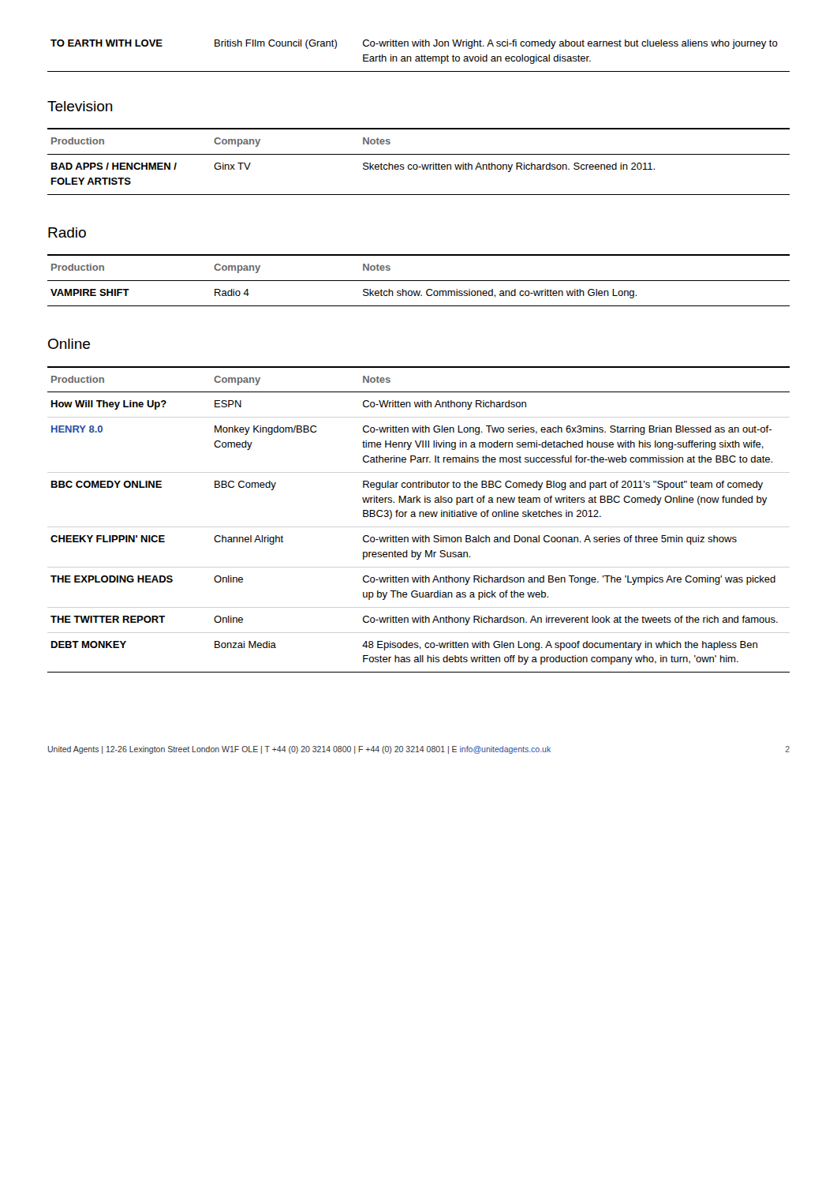| TO EARTH WITH LOVE | British FIlm Council (Grant) | Co-written with Jon Wright. A sci-fi comedy about earnest but clueless aliens who journey to Earth in an attempt to avoid an ecological disaster. |
Television
| Production | Company | Notes |
| --- | --- | --- |
| BAD APPS / HENCHMEN / FOLEY ARTISTS | Ginx TV | Sketches co-written with Anthony Richardson. Screened in 2011. |
Radio
| Production | Company | Notes |
| --- | --- | --- |
| VAMPIRE SHIFT | Radio 4 | Sketch show. Commissioned, and co-written with Glen Long. |
Online
| Production | Company | Notes |
| --- | --- | --- |
| How Will They Line Up? | ESPN | Co-Written with Anthony Richardson |
| HENRY 8.0 | Monkey Kingdom/BBC Comedy | Co-written with Glen Long. Two series, each 6x3mins. Starring Brian Blessed as an out-of-time Henry VIII living in a modern semi-detached house with his long-suffering sixth wife, Catherine Parr. It remains the most successful for-the-web commission at the BBC to date. |
| BBC COMEDY ONLINE | BBC Comedy | Regular contributor to the BBC Comedy Blog and part of 2011's "Spout" team of comedy writers. Mark is also part of a new team of writers at BBC Comedy Online (now funded by BBC3) for a new initiative of online sketches in 2012. |
| CHEEKY FLIPPIN' NICE | Channel Alright | Co-written with Simon Balch and Donal Coonan. A series of three 5min quiz shows presented by Mr Susan. |
| THE EXPLODING HEADS | Online | Co-written with Anthony Richardson and Ben Tonge. 'The 'Lympics Are Coming' was picked up by The Guardian as a pick of the web. |
| THE TWITTER REPORT | Online | Co-written with Anthony Richardson. An irreverent look at the tweets of the rich and famous. |
| DEBT MONKEY | Bonzai Media | 48 Episodes, co-written with Glen Long. A spoof documentary in which the hapless Ben Foster has all his debts written off by a production company who, in turn, 'own' him. |
United Agents | 12-26 Lexington Street London W1F OLE | T +44 (0) 20 3214 0800 | F +44 (0) 20 3214 0801 | E info@unitedagents.co.uk 2